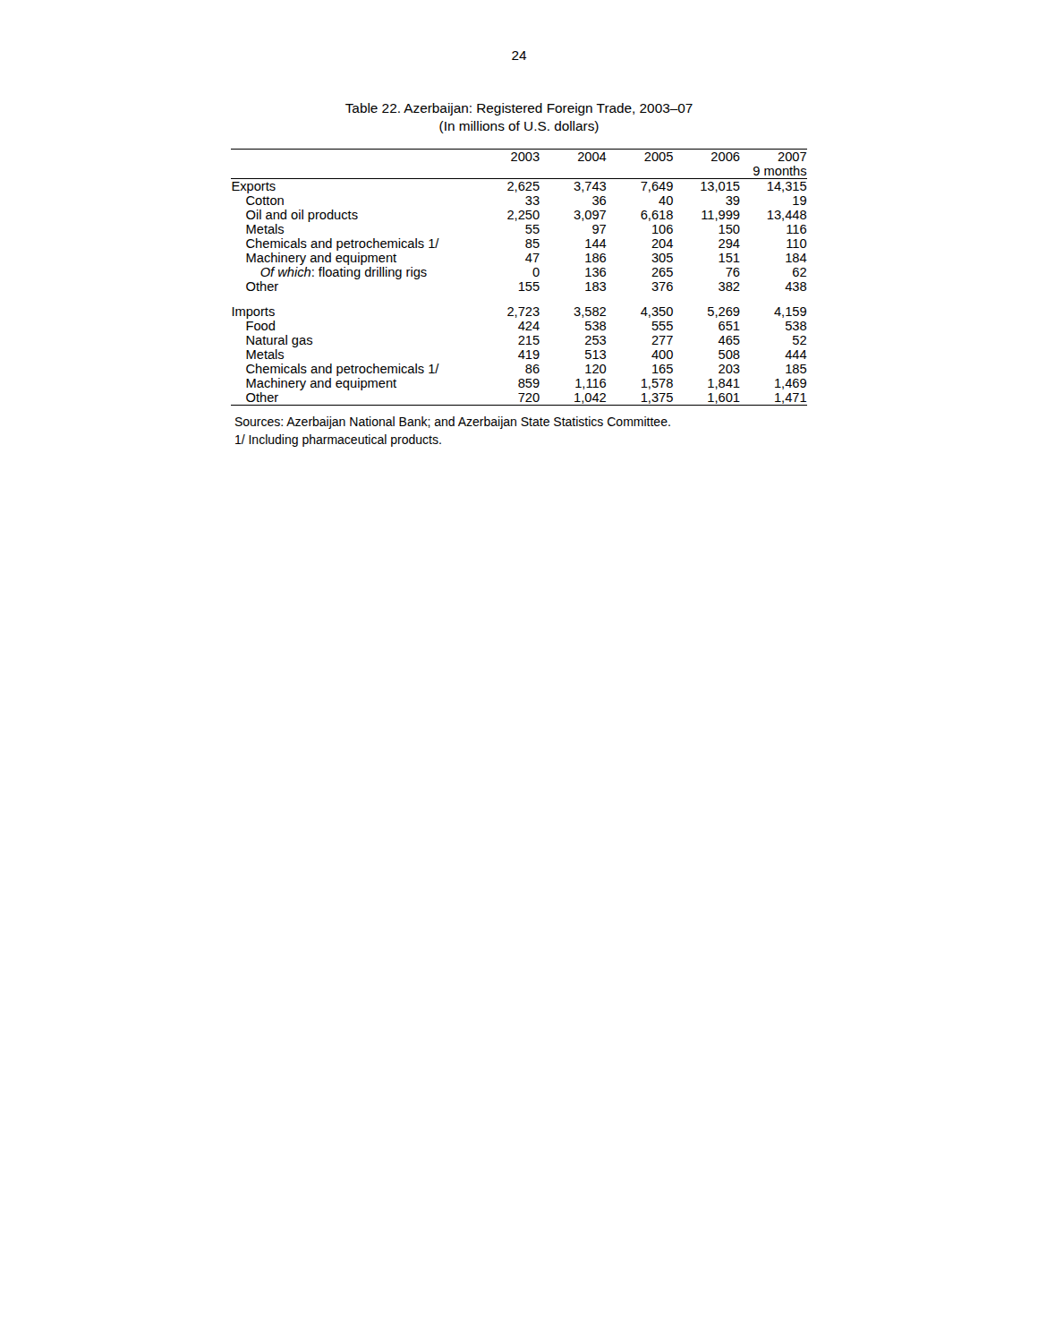24
Table 22. Azerbaijan: Registered Foreign Trade, 2003–07
(In millions of U.S. dollars)
| | 2003 | 2004 | 2005 | 2006 | 2007 |
| | | | | | 9 months |
| Exports | 2,625 | 3,743 | 7,649 | 13,015 | 14,315 |
| Cotton | 33 | 36 | 40 | 39 | 19 |
| Oil and oil products | 2,250 | 3,097 | 6,618 | 11,999 | 13,448 |
| Metals | 55 | 97 | 106 | 150 | 116 |
| Chemicals and petrochemicals 1/ | 85 | 144 | 204 | 294 | 110 |
| Machinery and equipment | 47 | 186 | 305 | 151 | 184 |
| Of which : floating drilling rigs | 0 | 136 | 265 | 76 | 62 |
| Other | 155 | 183 | 376 | 382 | 438 |
| Imports | 2,723 | 3,582 | 4,350 | 5,269 | 4,159 |
| Food | 424 | 538 | 555 | 651 | 538 |
| Natural gas | 215 | 253 | 277 | 465 | 52 |
| Metals | 419 | 513 | 400 | 508 | 444 |
| Chemicals and petrochemicals 1/ | 86 | 120 | 165 | 203 | 185 |
| Machinery and equipment | 859 | 1,116 | 1,578 | 1,841 | 1,469 |
| Other | 720 | 1,042 | 1,375 | 1,601 | 1,471 |
Sources: Azerbaijan National Bank; and Azerbaijan State Statistics Committee.
1/ Including pharmaceutical products.